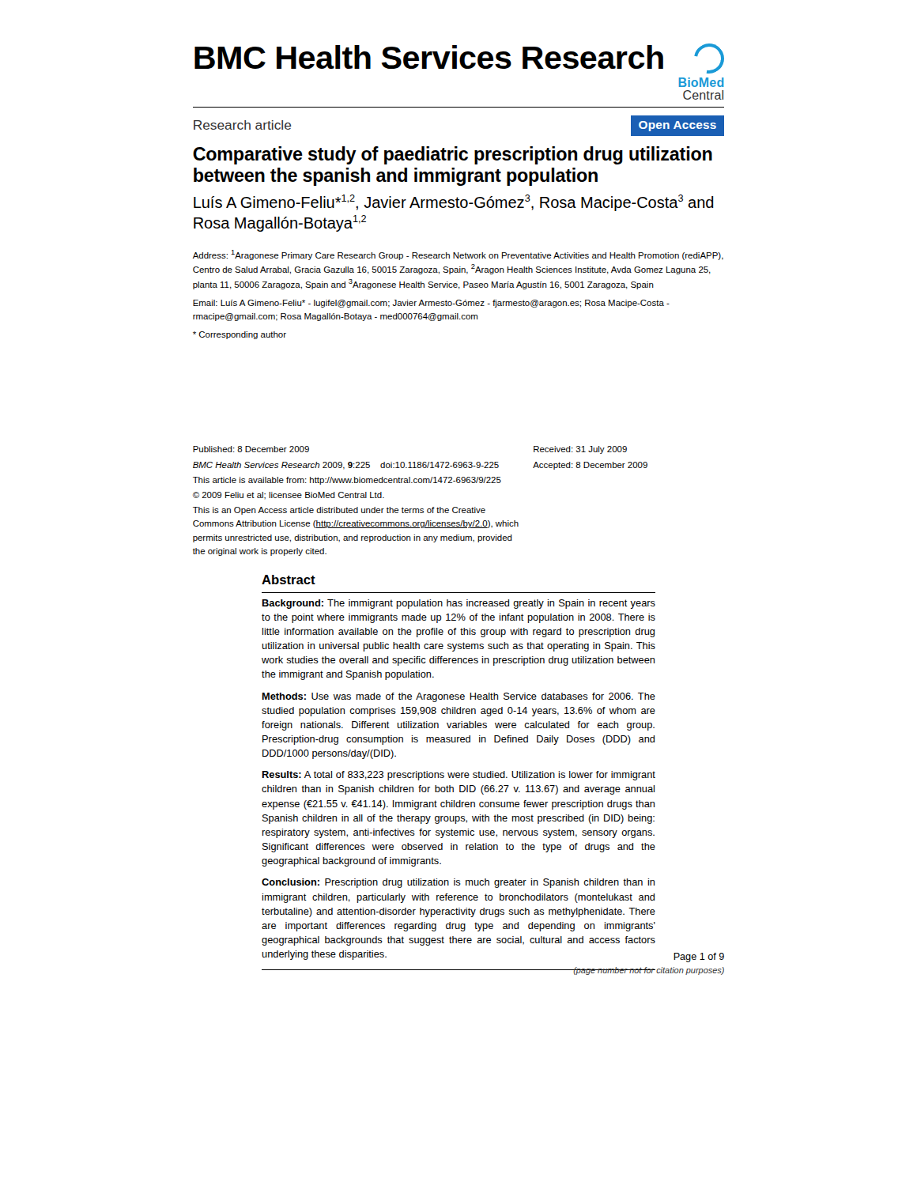BMC Health Services Research
BioMed Central
Research article
Open Access
Comparative study of paediatric prescription drug utilization between the spanish and immigrant population
Luís A Gimeno-Feliu*1,2, Javier Armesto-Gómez3, Rosa Macipe-Costa3 and Rosa Magallón-Botaya1,2
Address: 1Aragonese Primary Care Research Group - Research Network on Preventative Activities and Health Promotion (rediAPP), Centro de Salud Arrabal, Gracia Gazulla 16, 50015 Zaragoza, Spain, 2Aragon Health Sciences Institute, Avda Gomez Laguna 25, planta 11, 50006 Zaragoza, Spain and 3Aragonese Health Service, Paseo María Agustín 16, 5001 Zaragoza, Spain
Email: Luís A Gimeno-Feliu* - lugifel@gmail.com; Javier Armesto-Gómez - fjarmesto@aragon.es; Rosa Macipe-Costa - rmacipe@gmail.com; Rosa Magallón-Botaya - med000764@gmail.com
* Corresponding author
Published: 8 December 2009
BMC Health Services Research 2009, 9:225 doi:10.1186/1472-6963-9-225
This article is available from: http://www.biomedcentral.com/1472-6963/9/225
© 2009 Feliu et al; licensee BioMed Central Ltd.
This is an Open Access article distributed under the terms of the Creative Commons Attribution License (http://creativecommons.org/licenses/by/2.0), which permits unrestricted use, distribution, and reproduction in any medium, provided the original work is properly cited.
Received: 31 July 2009
Accepted: 8 December 2009
Abstract
Background: The immigrant population has increased greatly in Spain in recent years to the point where immigrants made up 12% of the infant population in 2008. There is little information available on the profile of this group with regard to prescription drug utilization in universal public health care systems such as that operating in Spain. This work studies the overall and specific differences in prescription drug utilization between the immigrant and Spanish population.
Methods: Use was made of the Aragonese Health Service databases for 2006. The studied population comprises 159,908 children aged 0-14 years, 13.6% of whom are foreign nationals. Different utilization variables were calculated for each group. Prescription-drug consumption is measured in Defined Daily Doses (DDD) and DDD/1000 persons/day/(DID).
Results: A total of 833,223 prescriptions were studied. Utilization is lower for immigrant children than in Spanish children for both DID (66.27 v. 113.67) and average annual expense (€21.55 v. €41.14). Immigrant children consume fewer prescription drugs than Spanish children in all of the therapy groups, with the most prescribed (in DID) being: respiratory system, anti-infectives for systemic use, nervous system, sensory organs. Significant differences were observed in relation to the type of drugs and the geographical background of immigrants.
Conclusion: Prescription drug utilization is much greater in Spanish children than in immigrant children, particularly with reference to bronchodilators (montelukast and terbutaline) and attention-disorder hyperactivity drugs such as methylphenidate. There are important differences regarding drug type and depending on immigrants' geographical backgrounds that suggest there are social, cultural and access factors underlying these disparities.
Page 1 of 9
(page number not for citation purposes)